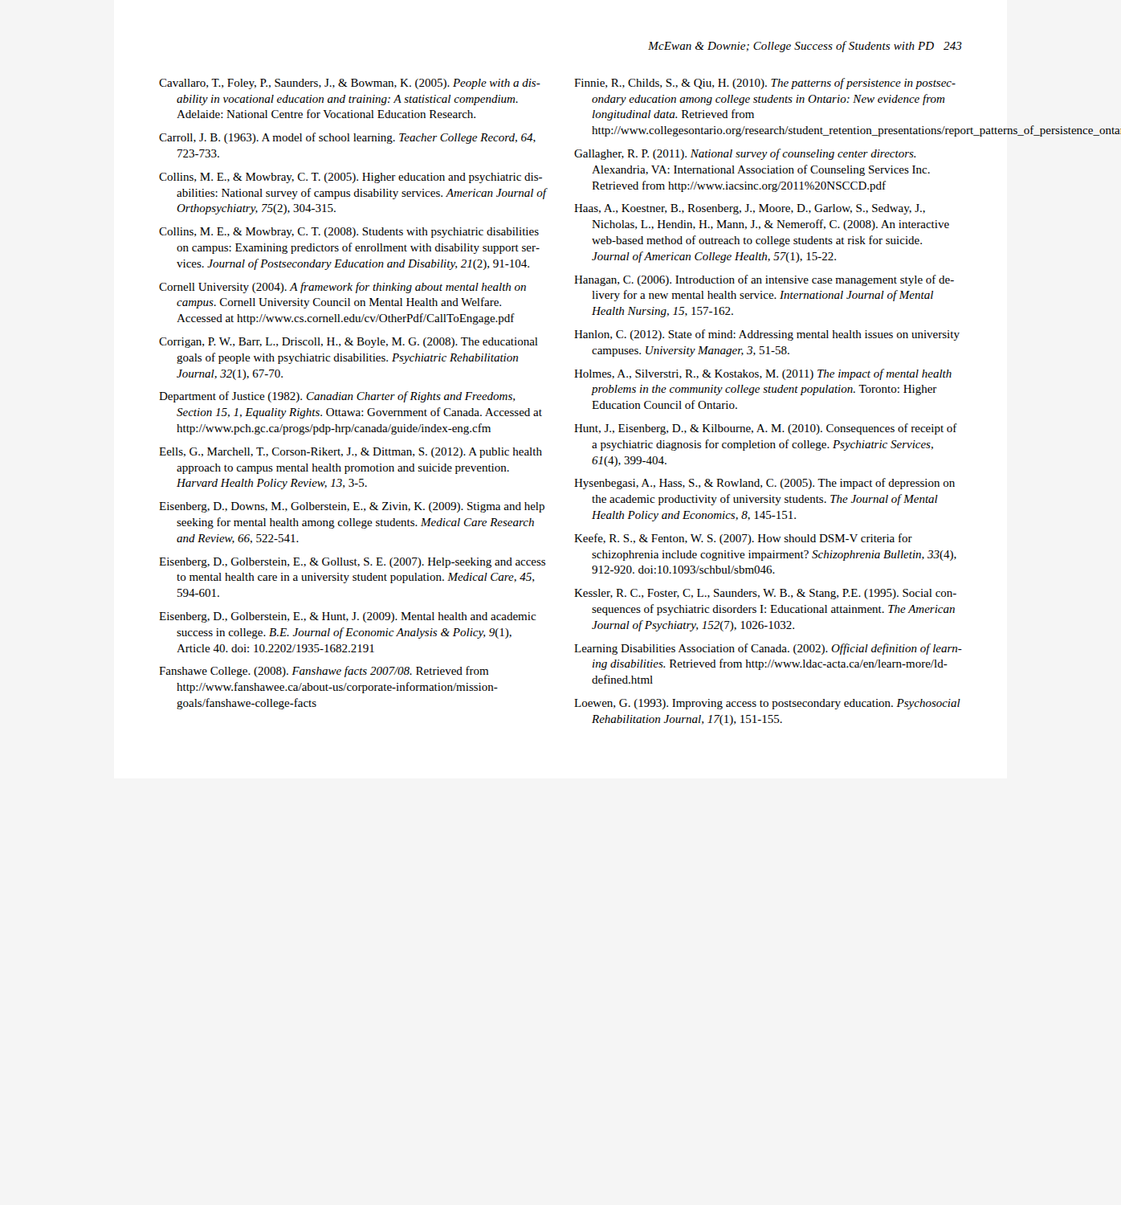McEwan & Downie; College Success of Students with PD 243
Cavallaro, T., Foley, P., Saunders, J., & Bowman, K. (2005). People with a disability in vocational education and training: A statistical compendium. Adelaide: National Centre for Vocational Education Research.
Carroll, J. B. (1963). A model of school learning. Teacher College Record, 64, 723-733.
Collins, M. E., & Mowbray, C. T. (2005). Higher education and psychiatric disabilities: National survey of campus disability services. American Journal of Orthopsychiatry, 75(2), 304-315.
Collins, M. E., & Mowbray, C. T. (2008). Students with psychiatric disabilities on campus: Examining predictors of enrollment with disability support services. Journal of Postsecondary Education and Disability, 21(2), 91-104.
Cornell University (2004). A framework for thinking about mental health on campus. Cornell University Council on Mental Health and Welfare. Accessed at http://www.cs.cornell.edu/cv/OtherPdf/CallToEngage.pdf
Corrigan, P. W., Barr, L., Driscoll, H., & Boyle, M. G. (2008). The educational goals of people with psychiatric disabilities. Psychiatric Rehabilitation Journal, 32(1), 67-70.
Department of Justice (1982). Canadian Charter of Rights and Freedoms, Section 15, 1, Equality Rights. Ottawa: Government of Canada. Accessed at http://www.pch.gc.ca/progs/pdp-hrp/canada/guide/index-eng.cfm
Eells, G., Marchell, T., Corson-Rikert, J., & Dittman, S. (2012). A public health approach to campus mental health promotion and suicide prevention. Harvard Health Policy Review, 13, 3-5.
Eisenberg, D., Downs, M., Golberstein, E., & Zivin, K. (2009). Stigma and help seeking for mental health among college students. Medical Care Research and Review, 66, 522-541.
Eisenberg, D., Golberstein, E., & Gollust, S. E. (2007). Help-seeking and access to mental health care in a university student population. Medical Care, 45, 594-601.
Eisenberg, D., Golberstein, E., & Hunt, J. (2009). Mental health and academic success in college. B.E. Journal of Economic Analysis & Policy, 9(1), Article 40. doi: 10.2202/1935-1682.2191
Fanshawe College. (2008). Fanshawe facts 2007/08. Retrieved from http://www.fanshawee.ca/about-us/corporate-information/mission-goals/fanshawe-college-facts
Finnie, R., Childs, S., & Qiu, H. (2010). The patterns of persistence in postsecondary education among college students in Ontario: New evidence from longitudinal data. Retrieved from http://www.collegesontario.org/research/student_retention_presentations/report_patterns_of_persistence_ontario.pdf
Gallagher, R. P. (2011). National survey of counseling center directors. Alexandria, VA: International Association of Counseling Services Inc. Retrieved from http://www.iacsinc.org/2011%20NSCCD.pdf
Haas, A., Koestner, B., Rosenberg, J., Moore, D., Garlow, S., Sedway, J., Nicholas, L., Hendin, H., Mann, J., & Nemeroff, C. (2008). An interactive web-based method of outreach to college students at risk for suicide. Journal of American College Health, 57(1), 15-22.
Hanagan, C. (2006). Introduction of an intensive case management style of delivery for a new mental health service. International Journal of Mental Health Nursing, 15, 157-162.
Hanlon, C. (2012). State of mind: Addressing mental health issues on university campuses. University Manager, 3, 51-58.
Holmes, A., Silverstri, R., & Kostakos, M. (2011) The impact of mental health problems in the community college student population. Toronto: Higher Education Council of Ontario.
Hunt, J., Eisenberg, D., & Kilbourne, A. M. (2010). Consequences of receipt of a psychiatric diagnosis for completion of college. Psychiatric Services, 61(4), 399-404.
Hysenbegasi, A., Hass, S., & Rowland, C. (2005). The impact of depression on the academic productivity of university students. The Journal of Mental Health Policy and Economics, 8, 145-151.
Keefe, R. S., & Fenton, W. S. (2007). How should DSM-V criteria for schizophrenia include cognitive impairment? Schizophrenia Bulletin, 33(4), 912-920. doi:10.1093/schbul/sbm046.
Kessler, R. C., Foster, C, L., Saunders, W. B., & Stang, P.E. (1995). Social consequences of psychiatric disorders I: Educational attainment. The American Journal of Psychiatry, 152(7), 1026-1032.
Learning Disabilities Association of Canada. (2002). Official definition of learning disabilities. Retrieved from http://www.ldac-acta.ca/en/learn-more/ld-defined.html
Loewen, G. (1993). Improving access to postsecondary education. Psychosocial Rehabilitation Journal, 17(1), 151-155.